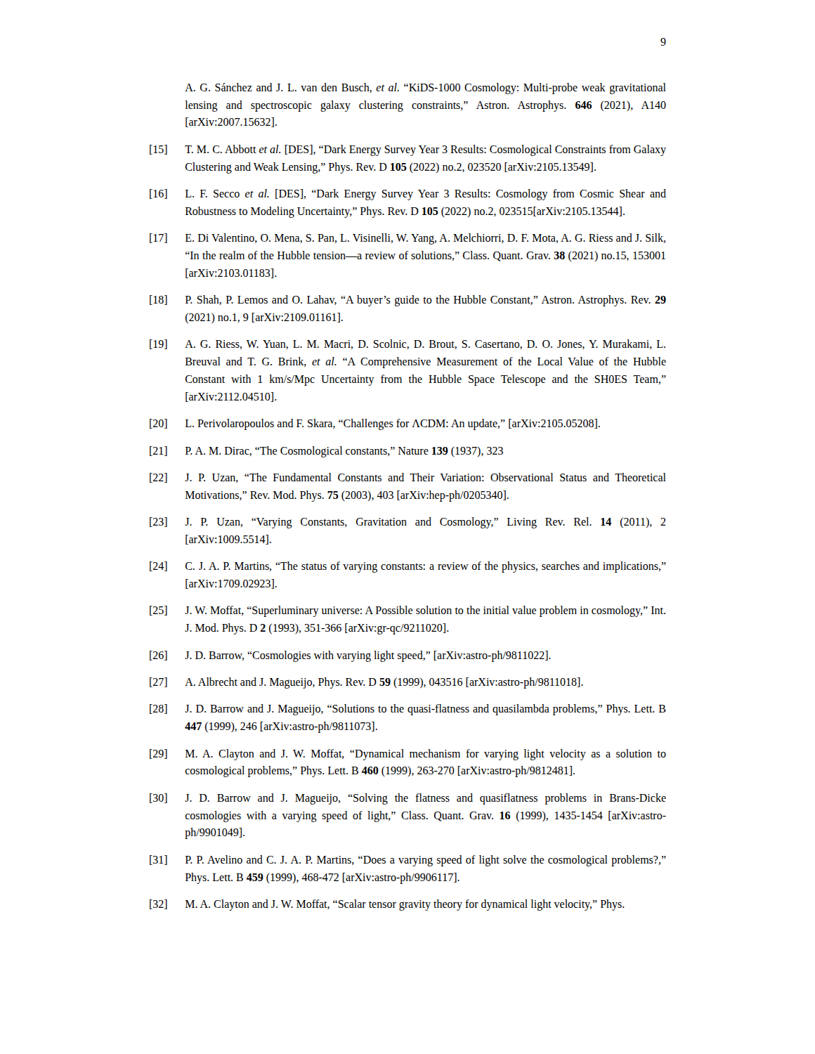9
A. G. Sánchez and J. L. van den Busch, et al. “KiDS-1000 Cosmology: Multi-probe weak gravitational lensing and spectroscopic galaxy clustering constraints,” Astron. Astrophys. 646 (2021), A140 [arXiv:2007.15632].
[15] T. M. C. Abbott et al. [DES], “Dark Energy Survey Year 3 Results: Cosmological Constraints from Galaxy Clustering and Weak Lensing,” Phys. Rev. D 105 (2022) no.2, 023520 [arXiv:2105.13549].
[16] L. F. Secco et al. [DES], “Dark Energy Survey Year 3 Results: Cosmology from Cosmic Shear and Robustness to Modeling Uncertainty,” Phys. Rev. D 105 (2022) no.2, 023515[arXiv:2105.13544].
[17] E. Di Valentino, O. Mena, S. Pan, L. Visinelli, W. Yang, A. Melchiorri, D. F. Mota, A. G. Riess and J. Silk, “In the realm of the Hubble tension—a review of solutions,” Class. Quant. Grav. 38 (2021) no.15, 153001 [arXiv:2103.01183].
[18] P. Shah, P. Lemos and O. Lahav, “A buyer’s guide to the Hubble Constant,” Astron. Astrophys. Rev. 29 (2021) no.1, 9 [arXiv:2109.01161].
[19] A. G. Riess, W. Yuan, L. M. Macri, D. Scolnic, D. Brout, S. Casertano, D. O. Jones, Y. Murakami, L. Breuval and T. G. Brink, et al. “A Comprehensive Measurement of the Local Value of the Hubble Constant with 1 km/s/Mpc Uncertainty from the Hubble Space Telescope and the SH0ES Team,” [arXiv:2112.04510].
[20] L. Perivolaropoulos and F. Skara, “Challenges for ΛCDM: An update,” [arXiv:2105.05208].
[21] P. A. M. Dirac, “The Cosmological constants,” Nature 139 (1937), 323
[22] J. P. Uzan, “The Fundamental Constants and Their Variation: Observational Status and Theoretical Motivations,” Rev. Mod. Phys. 75 (2003), 403 [arXiv:hep-ph/0205340].
[23] J. P. Uzan, “Varying Constants, Gravitation and Cosmology,” Living Rev. Rel. 14 (2011), 2 [arXiv:1009.5514].
[24] C. J. A. P. Martins, “The status of varying constants: a review of the physics, searches and implications,” [arXiv:1709.02923].
[25] J. W. Moffat, “Superluminary universe: A Possible solution to the initial value problem in cosmology,” Int. J. Mod. Phys. D 2 (1993), 351-366 [arXiv:gr-qc/9211020].
[26] J. D. Barrow, “Cosmologies with varying light speed,” [arXiv:astro-ph/9811022].
[27] A. Albrecht and J. Magueijo, Phys. Rev. D 59 (1999), 043516 [arXiv:astro-ph/9811018].
[28] J. D. Barrow and J. Magueijo, “Solutions to the quasi-flatness and quasilambda problems,” Phys. Lett. B 447 (1999), 246 [arXiv:astro-ph/9811073].
[29] M. A. Clayton and J. W. Moffat, “Dynamical mechanism for varying light velocity as a solution to cosmological problems,” Phys. Lett. B 460 (1999), 263-270 [arXiv:astro-ph/9812481].
[30] J. D. Barrow and J. Magueijo, “Solving the flatness and quasiflatness problems in Brans-Dicke cosmologies with a varying speed of light,” Class. Quant. Grav. 16 (1999), 1435-1454 [arXiv:astro-ph/9901049].
[31] P. P. Avelino and C. J. A. P. Martins, “Does a varying speed of light solve the cosmological problems?,” Phys. Lett. B 459 (1999), 468-472 [arXiv:astro-ph/9906117].
[32] M. A. Clayton and J. W. Moffat, “Scalar tensor gravity theory for dynamical light velocity,” Phys.